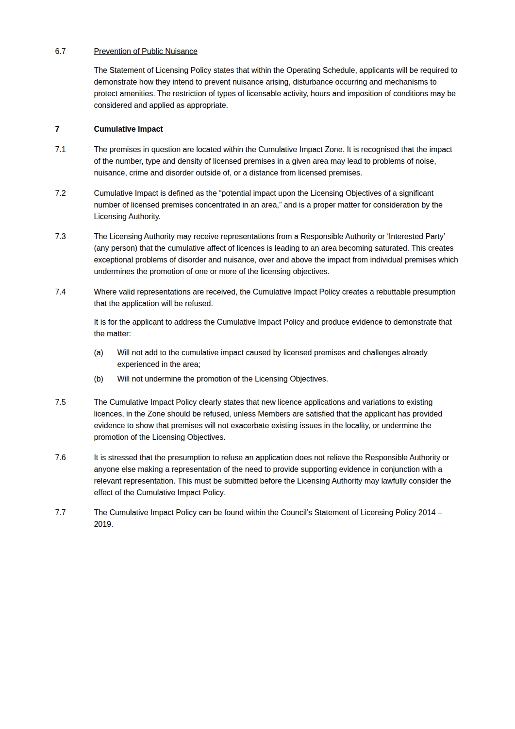6.7
Prevention of Public Nuisance
The Statement of Licensing Policy states that within the Operating Schedule, applicants will be required to demonstrate how they intend to prevent nuisance arising, disturbance occurring and mechanisms to protect amenities. The restriction of types of licensable activity, hours and imposition of conditions may be considered and applied as appropriate.
7
Cumulative Impact
7.1
The premises in question are located within the Cumulative Impact Zone. It is recognised that the impact of the number, type and density of licensed premises in a given area may lead to problems of noise, nuisance, crime and disorder outside of, or a distance from licensed premises.
7.2
Cumulative Impact is defined as the “potential impact upon the Licensing Objectives of a significant number of licensed premises concentrated in an area,” and is a proper matter for consideration by the Licensing Authority.
7.3
The Licensing Authority may receive representations from a Responsible Authority or ‘Interested Party’ (any person) that the cumulative affect of licences is leading to an area becoming saturated. This creates exceptional problems of disorder and nuisance, over and above the impact from individual premises which undermines the promotion of one or more of the licensing objectives.
7.4
Where valid representations are received, the Cumulative Impact Policy creates a rebuttable presumption that the application will be refused.
It is for the applicant to address the Cumulative Impact Policy and produce evidence to demonstrate that the matter:
(a) Will not add to the cumulative impact caused by licensed premises and challenges already experienced in the area;
(b) Will not undermine the promotion of the Licensing Objectives.
7.5
The Cumulative Impact Policy clearly states that new licence applications and variations to existing licences, in the Zone should be refused, unless Members are satisfied that the applicant has provided evidence to show that premises will not exacerbate existing issues in the locality, or undermine the promotion of the Licensing Objectives.
7.6
It is stressed that the presumption to refuse an application does not relieve the Responsible Authority or anyone else making a representation of the need to provide supporting evidence in conjunction with a relevant representation. This must be submitted before the Licensing Authority may lawfully consider the effect of the Cumulative Impact Policy.
7.7
The Cumulative Impact Policy can be found within the Council’s Statement of Licensing Policy 2014 – 2019.